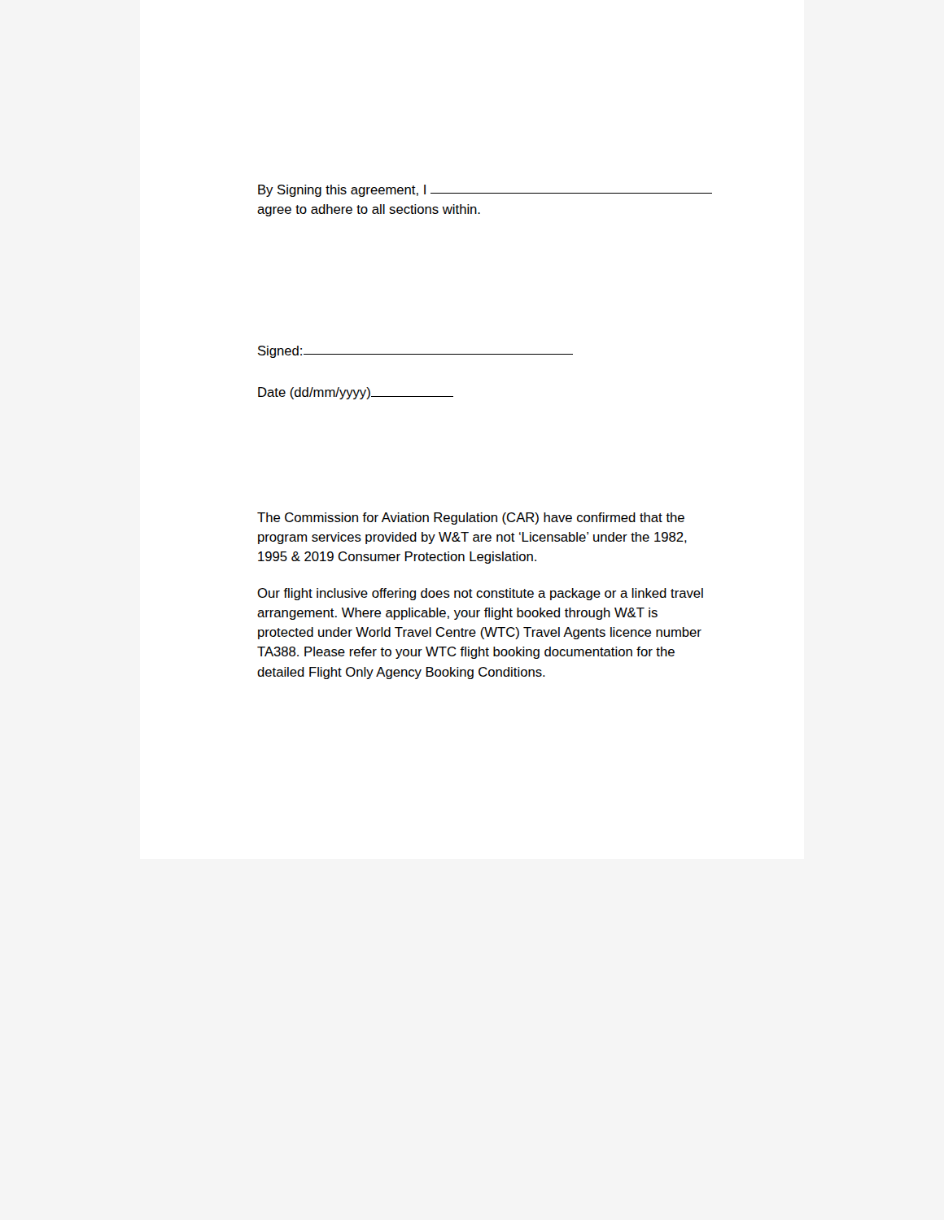By Signing this agreement, I agree to adhere to all sections within.
Signed:
Date (dd/mm/yyyy)
The Commission for Aviation Regulation (CAR) have confirmed that the program services provided by W&T are not ‘Licensable’ under the 1982, 1995 & 2019 Consumer Protection Legislation.
Our flight inclusive offering does not constitute a package or a linked travel arrangement. Where applicable, your flight booked through W&T is protected under World Travel Centre (WTC) Travel Agents licence number TA388. Please refer to your WTC flight booking documentation for the detailed Flight Only Agency Booking Conditions.